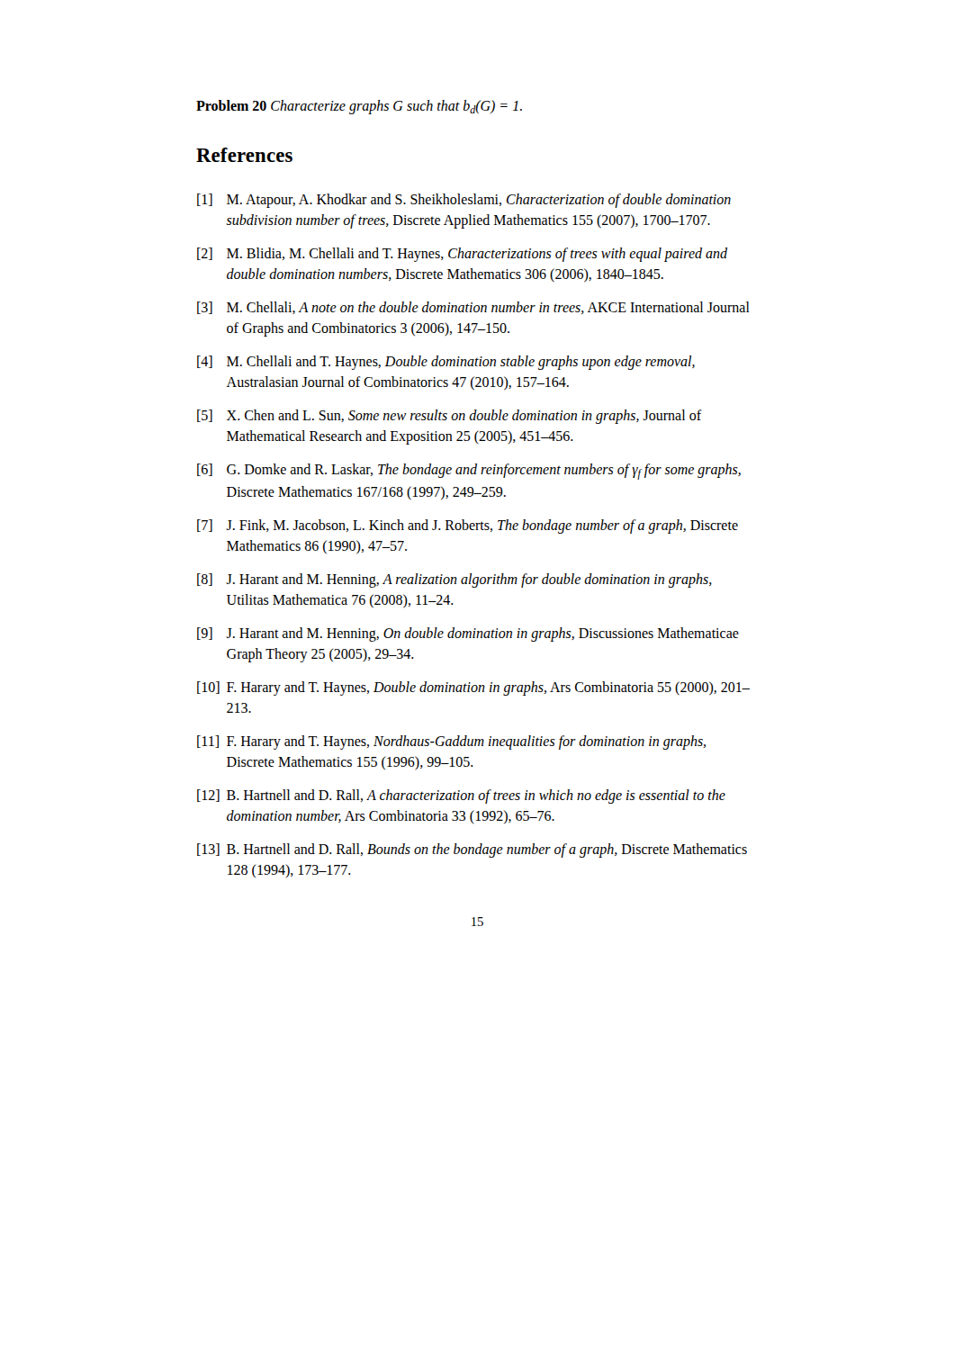Problem 20 Characterize graphs G such that bd(G) = 1.
References
M. Atapour, A. Khodkar and S. Sheikholeslami, Characterization of double domination subdivision number of trees, Discrete Applied Mathematics 155 (2007), 1700–1707.
M. Blidia, M. Chellali and T. Haynes, Characterizations of trees with equal paired and double domination numbers, Discrete Mathematics 306 (2006), 1840–1845.
M. Chellali, A note on the double domination number in trees, AKCE International Journal of Graphs and Combinatorics 3 (2006), 147–150.
M. Chellali and T. Haynes, Double domination stable graphs upon edge removal, Australasian Journal of Combinatorics 47 (2010), 157–164.
X. Chen and L. Sun, Some new results on double domination in graphs, Journal of Mathematical Research and Exposition 25 (2005), 451–456.
G. Domke and R. Laskar, The bondage and reinforcement numbers of γf for some graphs, Discrete Mathematics 167/168 (1997), 249–259.
J. Fink, M. Jacobson, L. Kinch and J. Roberts, The bondage number of a graph, Discrete Mathematics 86 (1990), 47–57.
J. Harant and M. Henning, A realization algorithm for double domination in graphs, Utilitas Mathematica 76 (2008), 11–24.
J. Harant and M. Henning, On double domination in graphs, Discussiones Mathematicae Graph Theory 25 (2005), 29–34.
F. Harary and T. Haynes, Double domination in graphs, Ars Combinatoria 55 (2000), 201–213.
F. Harary and T. Haynes, Nordhaus-Gaddum inequalities for domination in graphs, Discrete Mathematics 155 (1996), 99–105.
B. Hartnell and D. Rall, A characterization of trees in which no edge is essential to the domination number, Ars Combinatoria 33 (1992), 65–76.
B. Hartnell and D. Rall, Bounds on the bondage number of a graph, Discrete Mathematics 128 (1994), 173–177.
15